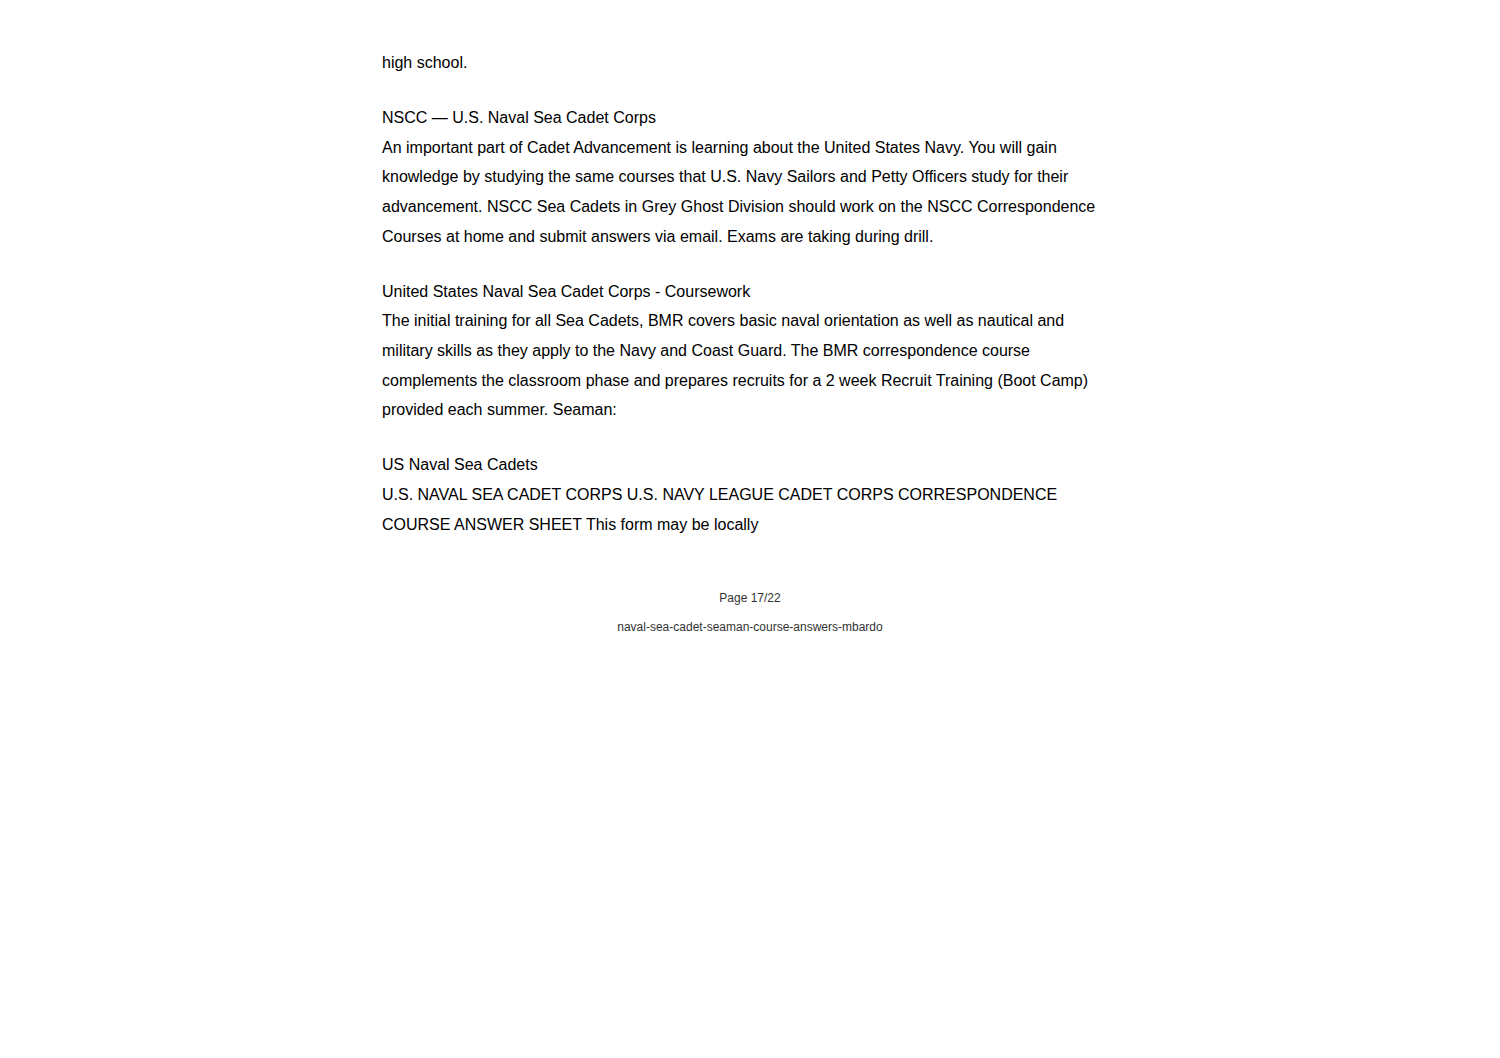high school.
NSCC — U.S. Naval Sea Cadet Corps
An important part of Cadet Advancement is learning about the United States Navy. You will gain knowledge by studying the same courses that U.S. Navy Sailors and Petty Officers study for their advancement. NSCC Sea Cadets in Grey Ghost Division should work on the NSCC Correspondence Courses at home and submit answers via email. Exams are taking during drill.
United States Naval Sea Cadet Corps - Coursework
The initial training for all Sea Cadets, BMR covers basic naval orientation as well as nautical and military skills as they apply to the Navy and Coast Guard. The BMR correspondence course complements the classroom phase and prepares recruits for a 2 week Recruit Training (Boot Camp) provided each summer. Seaman:
US Naval Sea Cadets
U.S. NAVAL SEA CADET CORPS U.S. NAVY LEAGUE CADET CORPS CORRESPONDENCE COURSE ANSWER SHEET This form may be locally
Page 17/22
naval-sea-cadet-seaman-course-answers-mbardo